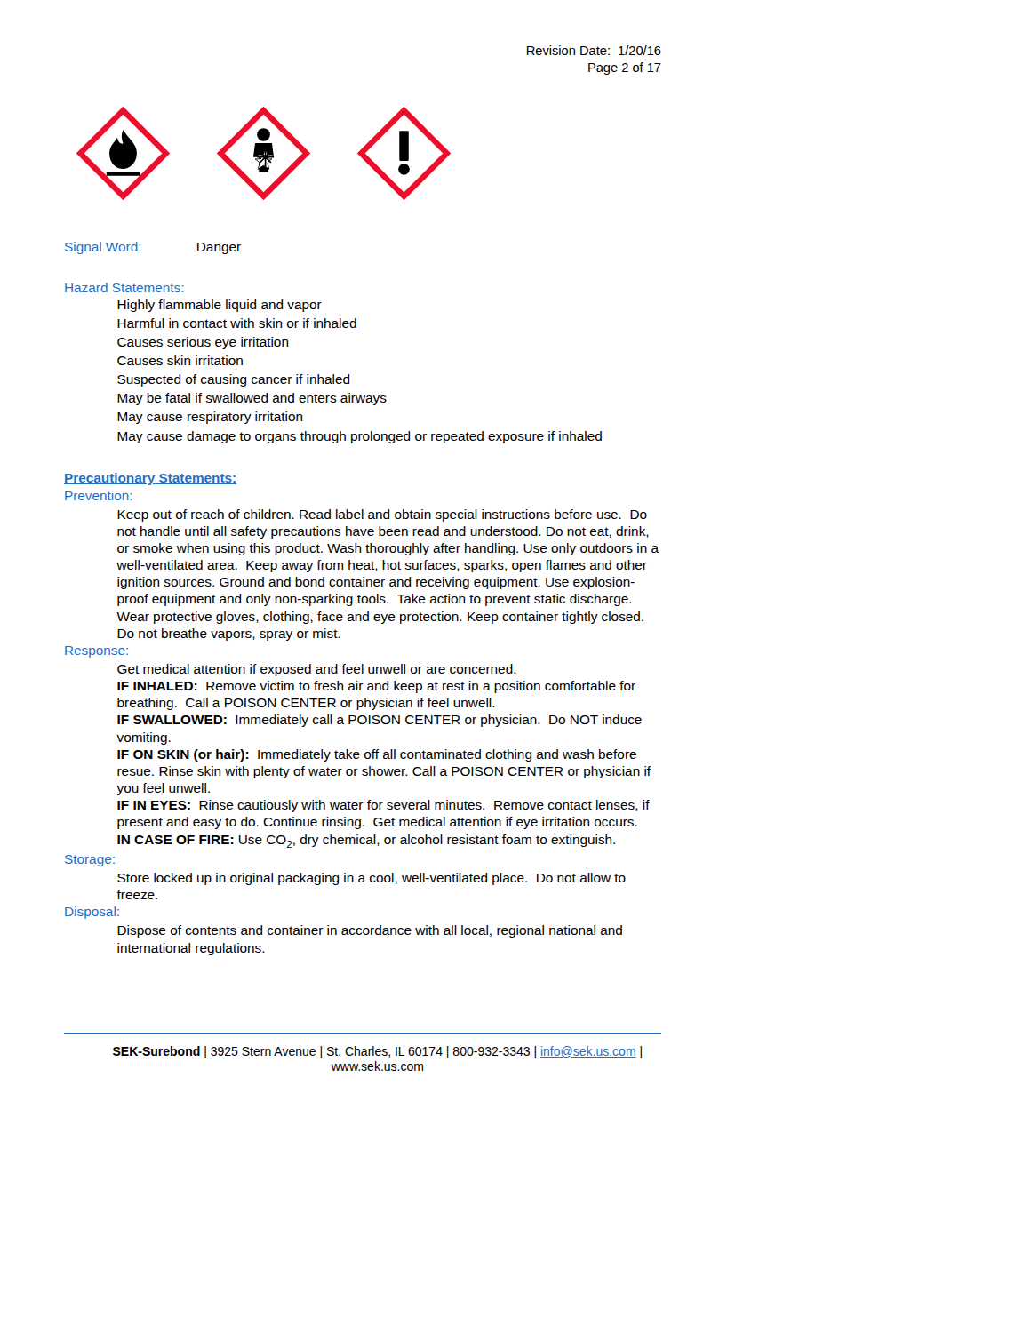Revision Date: 1/20/16
Page 2 of 17
Signal Word: Danger
Hazard Statements:
Highly flammable liquid and vapor
Harmful in contact with skin or if inhaled
Causes serious eye irritation
Causes skin irritation
Suspected of causing cancer if inhaled
May be fatal if swallowed and enters airways
May cause respiratory irritation
May cause damage to organs through prolonged or repeated exposure if inhaled
Precautionary Statements:
Prevention:
Keep out of reach of children. Read label and obtain special instructions before use. Do not handle until all safety precautions have been read and understood. Do not eat, drink, or smoke when using this product. Wash thoroughly after handling. Use only outdoors in a well-ventilated area. Keep away from heat, hot surfaces, sparks, open flames and other ignition sources. Ground and bond container and receiving equipment. Use explosion-proof equipment and only non-sparking tools. Take action to prevent static discharge. Wear protective gloves, clothing, face and eye protection. Keep container tightly closed. Do not breathe vapors, spray or mist.
Response:
Get medical attention if exposed and feel unwell or are concerned.
IF INHALED: Remove victim to fresh air and keep at rest in a position comfortable for breathing. Call a POISON CENTER or physician if feel unwell.
IF SWALLOWED: Immediately call a POISON CENTER or physician. Do NOT induce vomiting.
IF ON SKIN (or hair): Immediately take off all contaminated clothing and wash before resue. Rinse skin with plenty of water or shower. Call a POISON CENTER or physician if you feel unwell.
IF IN EYES: Rinse cautiously with water for several minutes. Remove contact lenses, if present and easy to do. Continue rinsing. Get medical attention if eye irritation occurs.
IN CASE OF FIRE: Use CO2, dry chemical, or alcohol resistant foam to extinguish.
Storage:
Store locked up in original packaging in a cool, well-ventilated place. Do not allow to freeze.
Disposal:
Dispose of contents and container in accordance with all local, regional national and international regulations.
SEK-Surebond | 3925 Stern Avenue | St. Charles, IL 60174 | 800-932-3343 | info@sek.us.com | www.sek.us.com